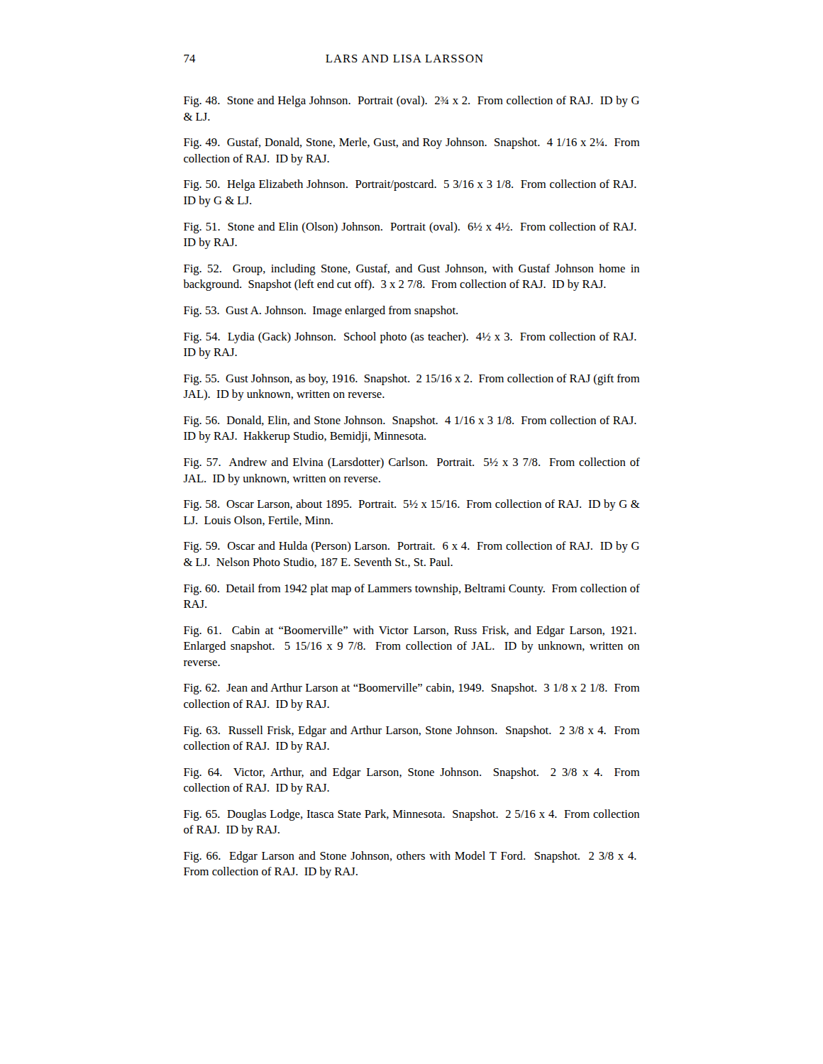74 LARS AND LISA LARSSON
Fig. 48. Stone and Helga Johnson. Portrait (oval). 2¾ x 2. From collection of RAJ. ID by G & LJ.
Fig. 49. Gustaf, Donald, Stone, Merle, Gust, and Roy Johnson. Snapshot. 4 1/16 x 2¼. From collection of RAJ. ID by RAJ.
Fig. 50. Helga Elizabeth Johnson. Portrait/postcard. 5 3/16 x 3 1/8. From collection of RAJ. ID by G & LJ.
Fig. 51. Stone and Elin (Olson) Johnson. Portrait (oval). 6½ x 4½. From collection of RAJ. ID by RAJ.
Fig. 52. Group, including Stone, Gustaf, and Gust Johnson, with Gustaf Johnson home in background. Snapshot (left end cut off). 3 x 2 7/8. From collection of RAJ. ID by RAJ.
Fig. 53. Gust A. Johnson. Image enlarged from snapshot.
Fig. 54. Lydia (Gack) Johnson. School photo (as teacher). 4½ x 3. From collection of RAJ. ID by RAJ.
Fig. 55. Gust Johnson, as boy, 1916. Snapshot. 2 15/16 x 2. From collection of RAJ (gift from JAL). ID by unknown, written on reverse.
Fig. 56. Donald, Elin, and Stone Johnson. Snapshot. 4 1/16 x 3 1/8. From collection of RAJ. ID by RAJ. Hakkerup Studio, Bemidji, Minnesota.
Fig. 57. Andrew and Elvina (Larsdotter) Carlson. Portrait. 5½ x 3 7/8. From collection of JAL. ID by unknown, written on reverse.
Fig. 58. Oscar Larson, about 1895. Portrait. 5½ x 15/16. From collection of RAJ. ID by G & LJ. Louis Olson, Fertile, Minn.
Fig. 59. Oscar and Hulda (Person) Larson. Portrait. 6 x 4. From collection of RAJ. ID by G & LJ. Nelson Photo Studio, 187 E. Seventh St., St. Paul.
Fig. 60. Detail from 1942 plat map of Lammers township, Beltrami County. From collection of RAJ.
Fig. 61. Cabin at “Boomerville” with Victor Larson, Russ Frisk, and Edgar Larson, 1921. Enlarged snapshot. 5 15/16 x 9 7/8. From collection of JAL. ID by unknown, written on reverse.
Fig. 62. Jean and Arthur Larson at “Boomerville” cabin, 1949. Snapshot. 3 1/8 x 2 1/8. From collection of RAJ. ID by RAJ.
Fig. 63. Russell Frisk, Edgar and Arthur Larson, Stone Johnson. Snapshot. 2 3/8 x 4. From collection of RAJ. ID by RAJ.
Fig. 64. Victor, Arthur, and Edgar Larson, Stone Johnson. Snapshot. 2 3/8 x 4. From collection of RAJ. ID by RAJ.
Fig. 65. Douglas Lodge, Itasca State Park, Minnesota. Snapshot. 2 5/16 x 4. From collection of RAJ. ID by RAJ.
Fig. 66. Edgar Larson and Stone Johnson, others with Model T Ford. Snapshot. 2 3/8 x 4. From collection of RAJ. ID by RAJ.